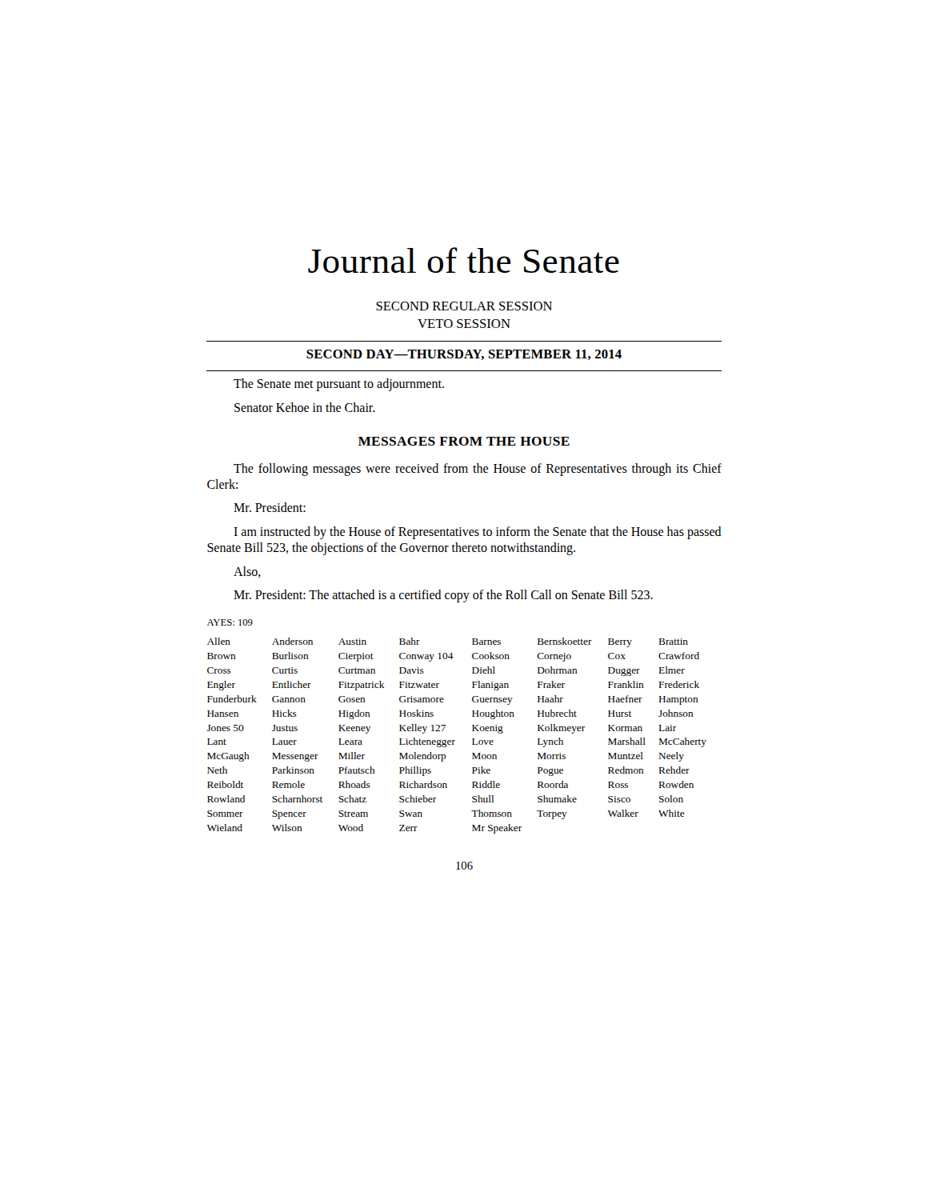Journal of the Senate
SECOND REGULAR SESSION
VETO SESSION
SECOND DAY—THURSDAY, SEPTEMBER 11, 2014
The Senate met pursuant to adjournment.
Senator Kehoe in the Chair.
MESSAGES FROM THE HOUSE
The following messages were received from the House of Representatives through its Chief Clerk:
Mr. President:
I am instructed by the House of Representatives to inform the Senate that the House has passed Senate Bill 523, the objections of the Governor thereto notwithstanding.
Also,
Mr. President: The attached is a certified copy of the Roll Call on Senate Bill 523.
AYES: 109
| Allen | Anderson | Austin | Bahr | Barnes | Bernskoetter | Berry | Brattin |
| Brown | Burlison | Cierpiot | Conway 104 | Cookson | Cornejo | Cox | Crawford |
| Cross | Curtis | Curtman | Davis | Diehl | Dohrman | Dugger | Elmer |
| Engler | Entlicher | Fitzpatrick | Fitzwater | Flanigan | Fraker | Franklin | Frederick |
| Funderburk | Gannon | Gosen | Grisamore | Guernsey | Haahr | Haefner | Hampton |
| Hansen | Hicks | Higdon | Hoskins | Houghton | Hubrecht | Hurst | Johnson |
| Jones 50 | Justus | Keeney | Kelley 127 | Koenig | Kolkmeyer | Korman | Lair |
| Lant | Lauer | Leara | Lichtenegger | Love | Lynch | Marshall | McCaherty |
| McGaugh | Messenger | Miller | Molendorp | Moon | Morris | Muntzel | Neely |
| Neth | Parkinson | Pfautsch | Phillips | Pike | Pogue | Redmon | Rehder |
| Reiboldt | Remole | Rhoads | Richardson | Riddle | Roorda | Ross | Rowden |
| Rowland | Scharnhorst | Schatz | Schieber | Shull | Shumake | Sisco | Solon |
| Sommer | Spencer | Stream | Swan | Thomson | Torpey | Walker | White |
| Wieland | Wilson | Wood | Zerr | Mr Speaker | | | |
106